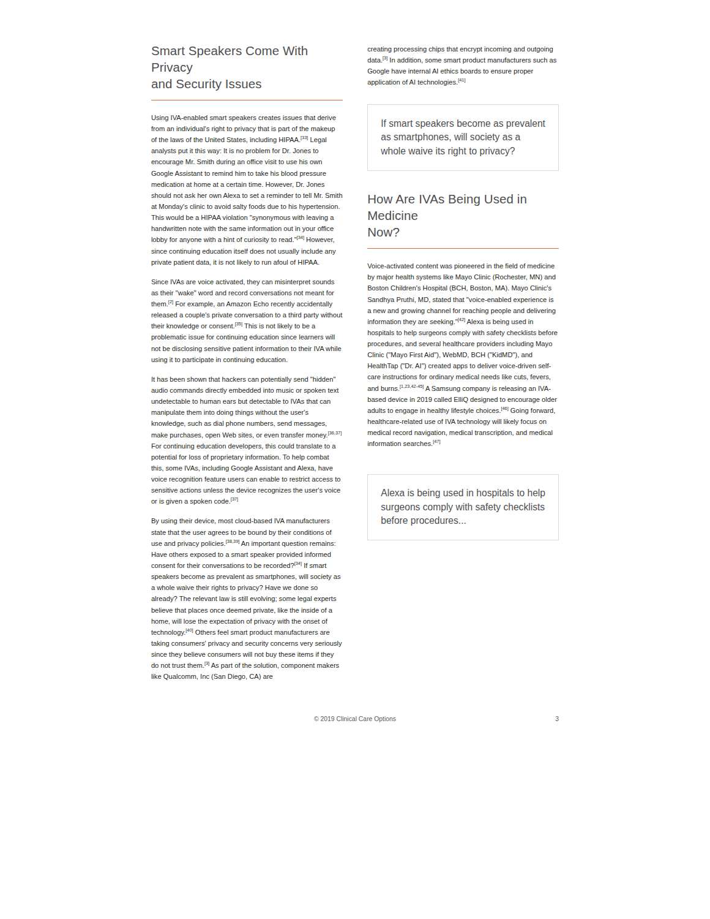Smart Speakers Come With Privacy
and Security Issues
Using IVA-enabled smart speakers creates issues that derive from an individual's right to privacy that is part of the makeup of the laws of the United States, including HIPAA.[33] Legal analysts put it this way: It is no problem for Dr. Jones to encourage Mr. Smith during an office visit to use his own Google Assistant to remind him to take his blood pressure medication at home at a certain time. However, Dr. Jones should not ask her own Alexa to set a reminder to tell Mr. Smith at Monday's clinic to avoid salty foods due to his hypertension. This would be a HIPAA violation "synonymous with leaving a handwritten note with the same information out in your office lobby for anyone with a hint of curiosity to read."[34] However, since continuing education itself does not usually include any private patient data, it is not likely to run afoul of HIPAA.
Since IVAs are voice activated, they can misinterpret sounds as their "wake" word and record conversations not meant for them.[2] For example, an Amazon Echo recently accidentally released a couple's private conversation to a third party without their knowledge or consent.[35] This is not likely to be a problematic issue for continuing education since learners will not be disclosing sensitive patient information to their IVA while using it to participate in continuing education.
It has been shown that hackers can potentially send "hidden" audio commands directly embedded into music or spoken text undetectable to human ears but detectable to IVAs that can manipulate them into doing things without the user's knowledge, such as dial phone numbers, send messages, make purchases, open Web sites, or even transfer money.[36,37] For continuing education developers, this could translate to a potential for loss of proprietary information. To help combat this, some IVAs, including Google Assistant and Alexa, have voice recognition feature users can enable to restrict access to sensitive actions unless the device recognizes the user's voice or is given a spoken code.[37]
By using their device, most cloud-based IVA manufacturers state that the user agrees to be bound by their conditions of use and privacy policies.[38,39] An important question remains: Have others exposed to a smart speaker provided informed consent for their conversations to be recorded?[34] If smart speakers become as prevalent as smartphones, will society as a whole waive their rights to privacy? Have we done so already? The relevant law is still evolving; some legal experts believe that places once deemed private, like the inside of a home, will lose the expectation of privacy with the onset of technology.[40] Others feel smart product manufacturers are taking consumers' privacy and security concerns very seriously since they believe consumers will not buy these items if they do not trust them.[3] As part of the solution, component makers like Qualcomm, Inc (San Diego, CA) are
creating processing chips that encrypt incoming and outgoing data.[3] In addition, some smart product manufacturers such as Google have internal AI ethics boards to ensure proper application of AI technologies.[41]
If smart speakers become as prevalent as smartphones, will society as a whole waive its right to privacy?
How Are IVAs Being Used in Medicine
Now?
Voice-activated content was pioneered in the field of medicine by major health systems like Mayo Clinic (Rochester, MN) and Boston Children's Hospital (BCH, Boston, MA). Mayo Clinic's Sandhya Pruthi, MD, stated that "voice-enabled experience is a new and growing channel for reaching people and delivering information they are seeking."[42] Alexa is being used in hospitals to help surgeons comply with safety checklists before procedures, and several healthcare providers including Mayo Clinic ("Mayo First Aid"), WebMD, BCH ("KidMD"), and HealthTap ("Dr. AI") created apps to deliver voice-driven self-care instructions for ordinary medical needs like cuts, fevers, and burns.[1,23,42-45] A Samsung company is releasing an IVA-based device in 2019 called ElliQ designed to encourage older adults to engage in healthy lifestyle choices.[46] Going forward, healthcare-related use of IVA technology will likely focus on medical record navigation, medical transcription, and medical information searches.[47]
Alexa is being used in hospitals to help surgeons comply with safety checklists before procedures...
© 2019 Clinical Care Options 3